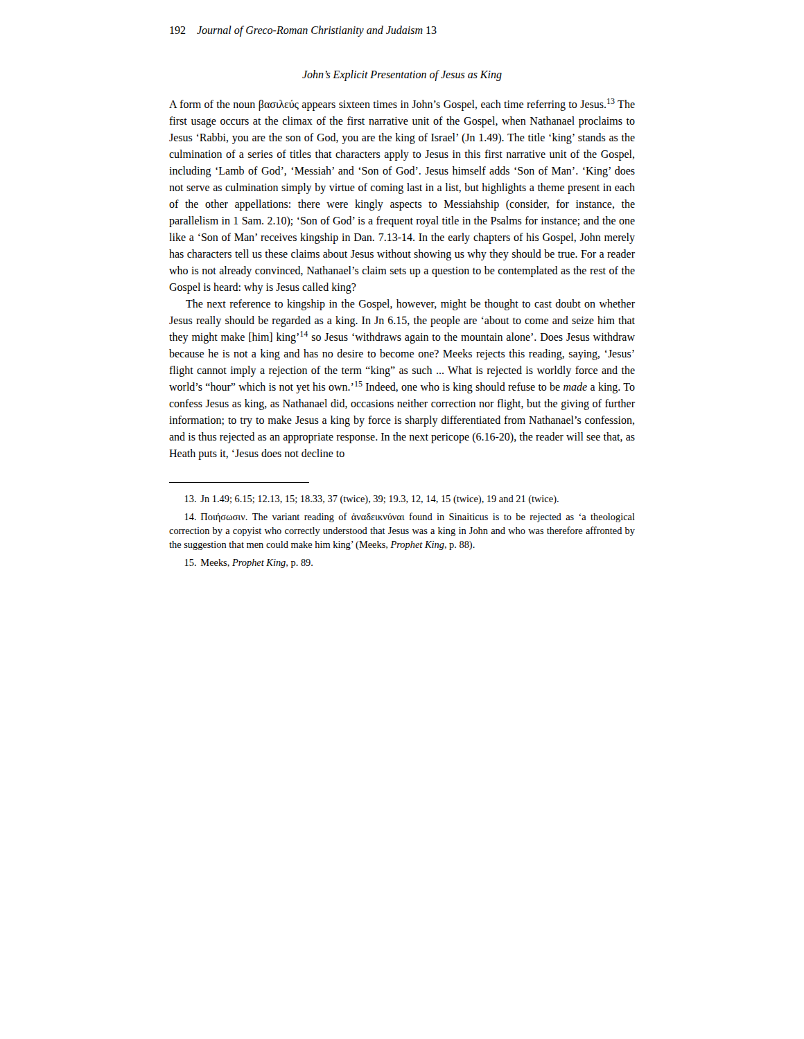192 Journal of Greco-Roman Christianity and Judaism 13
John’s Explicit Presentation of Jesus as King
A form of the noun βασιλεύς appears sixteen times in John’s Gospel, each time referring to Jesus.13 The first usage occurs at the climax of the first narrative unit of the Gospel, when Nathanael proclaims to Jesus ‘Rabbi, you are the son of God, you are the king of Israel’ (Jn 1.49). The title ‘king’ stands as the culmination of a series of titles that characters apply to Jesus in this first narrative unit of the Gospel, including ‘Lamb of God’, ‘Messiah’ and ‘Son of God’. Jesus himself adds ‘Son of Man’. ‘King’ does not serve as culmination simply by virtue of coming last in a list, but highlights a theme present in each of the other appellations: there were kingly aspects to Messiahship (consider, for instance, the parallelism in 1 Sam. 2.10); ‘Son of God’ is a frequent royal title in the Psalms for instance; and the one like a ‘Son of Man’ receives kingship in Dan. 7.13-14. In the early chapters of his Gospel, John merely has characters tell us these claims about Jesus without showing us why they should be true. For a reader who is not already convinced, Nathanael’s claim sets up a question to be contemplated as the rest of the Gospel is heard: why is Jesus called king?
The next reference to kingship in the Gospel, however, might be thought to cast doubt on whether Jesus really should be regarded as a king. In Jn 6.15, the people are ‘about to come and seize him that they might make [him] king’14 so Jesus ‘withdraws again to the mountain alone’. Does Jesus withdraw because he is not a king and has no desire to become one? Meeks rejects this reading, saying, ‘Jesus’ flight cannot imply a rejection of the term “king” as such ... What is rejected is worldly force and the world’s “hour” which is not yet his own.’15 Indeed, one who is king should refuse to be made a king. To confess Jesus as king, as Nathanael did, occasions neither correction nor flight, but the giving of further information; to try to make Jesus a king by force is sharply differentiated from Nathanael’s confession, and is thus rejected as an appropriate response. In the next pericope (6.16-20), the reader will see that, as Heath puts it, ‘Jesus does not decline to
13. Jn 1.49; 6.15; 12.13, 15; 18.33, 37 (twice), 39; 19.3, 12, 14, 15 (twice), 19 and 21 (twice).
14. Ποιήσωσιν. The variant reading of ἀναδεικνύναι found in Sinaiticus is to be rejected as ‘a theological correction by a copyist who correctly understood that Jesus was a king in John and who was therefore affronted by the suggestion that men could make him king’ (Meeks, Prophet King, p. 88).
15. Meeks, Prophet King, p. 89.